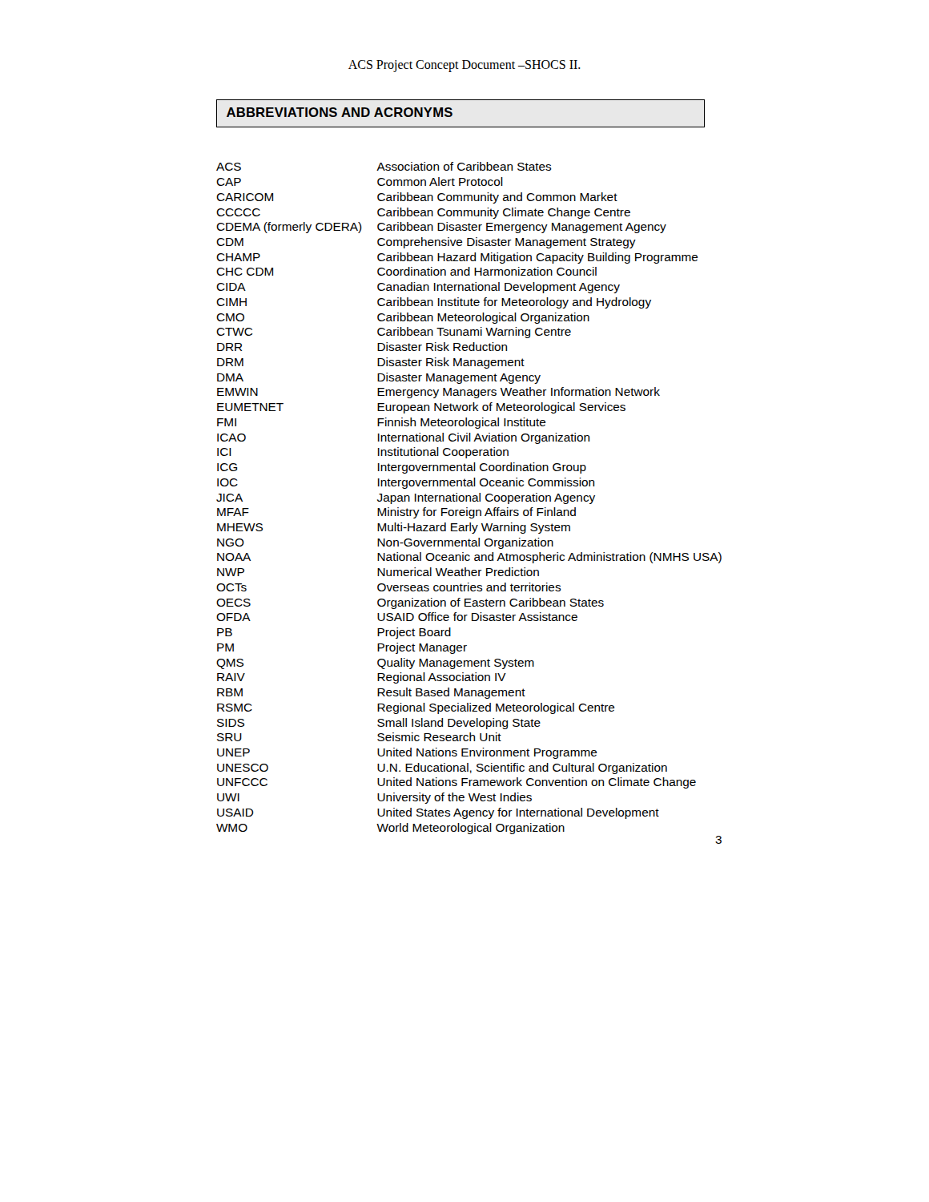ACS Project Concept Document –SHOCS II.
ABBREVIATIONS AND ACRONYMS
| ACS | Association of Caribbean States |
| CAP | Common Alert Protocol |
| CARICOM | Caribbean Community and Common Market |
| CCCCC | Caribbean Community Climate Change Centre |
| CDEMA (formerly CDERA) | Caribbean Disaster Emergency Management Agency |
| CDM | Comprehensive Disaster Management Strategy |
| CHAMP | Caribbean Hazard Mitigation Capacity Building Programme |
| CHC CDM | Coordination and Harmonization Council |
| CIDA | Canadian International Development Agency |
| CIMH | Caribbean Institute for Meteorology and Hydrology |
| CMO | Caribbean Meteorological Organization |
| CTWC | Caribbean Tsunami Warning Centre |
| DRR | Disaster Risk Reduction |
| DRM | Disaster Risk Management |
| DMA | Disaster Management Agency |
| EMWIN | Emergency Managers Weather Information Network |
| EUMETNET | European Network of Meteorological Services |
| FMI | Finnish Meteorological Institute |
| ICAO | International Civil Aviation Organization |
| ICI | Institutional Cooperation |
| ICG | Intergovernmental Coordination Group |
| IOC | Intergovernmental Oceanic Commission |
| JICA | Japan International Cooperation Agency |
| MFAF | Ministry for Foreign Affairs of Finland |
| MHEWS | Multi-Hazard Early Warning System |
| NGO | Non-Governmental Organization |
| NOAA | National Oceanic and Atmospheric Administration (NMHS USA) |
| NWP | Numerical Weather Prediction |
| OCTs | Overseas countries and territories |
| OECS | Organization of Eastern Caribbean States |
| OFDA | USAID Office for Disaster Assistance |
| PB | Project Board |
| PM | Project Manager |
| QMS | Quality Management System |
| RAIV | Regional Association IV |
| RBM | Result Based Management |
| RSMC | Regional Specialized Meteorological Centre |
| SIDS | Small Island Developing State |
| SRU | Seismic Research Unit |
| UNEP | United Nations Environment Programme |
| UNESCO | U.N. Educational, Scientific and Cultural Organization |
| UNFCCC | United Nations Framework Convention on Climate Change |
| UWI | University of the West Indies |
| USAID | United States Agency for International Development |
| WMO | World Meteorological Organization |
3